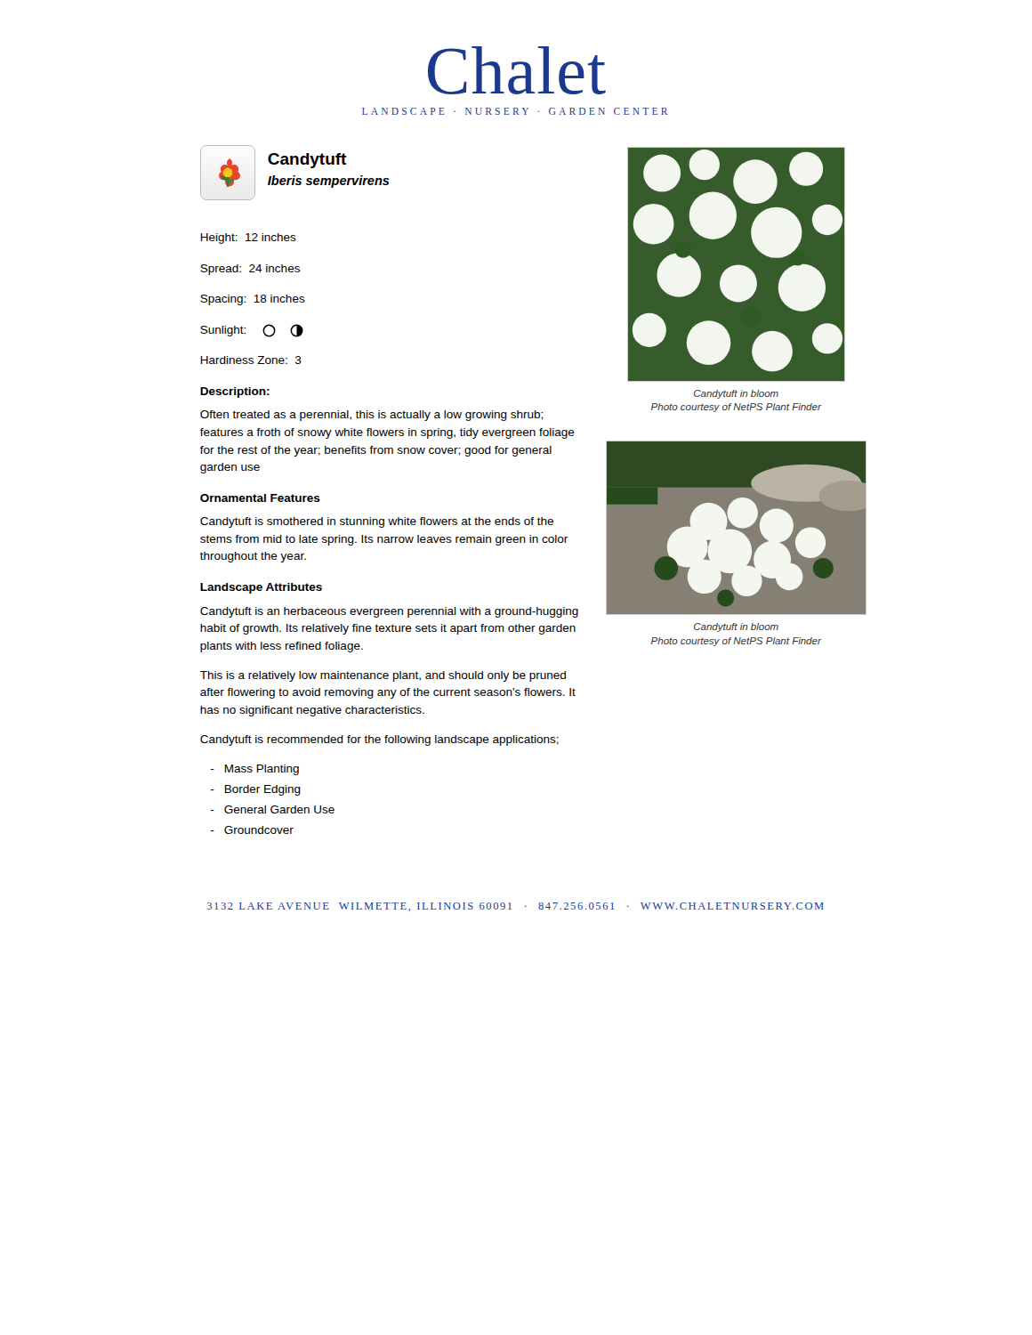Chalet
LANDSCAPE · NURSERY · GARDEN CENTER
Candytuft
Iberis sempervirens
Height: 12 inches
Spread: 24 inches
Spacing: 18 inches
Sunlight:
Hardiness Zone: 3
Description:
Often treated as a perennial, this is actually a low growing shrub; features a froth of snowy white flowers in spring, tidy evergreen foliage for the rest of the year; benefits from snow cover; good for general garden use
Ornamental Features
Candytuft is smothered in stunning white flowers at the ends of the stems from mid to late spring. Its narrow leaves remain green in color throughout the year.
Landscape Attributes
Candytuft is an herbaceous evergreen perennial with a ground-hugging habit of growth. Its relatively fine texture sets it apart from other garden plants with less refined foliage.
This is a relatively low maintenance plant, and should only be pruned after flowering to avoid removing any of the current season's flowers. It has no significant negative characteristics.
Candytuft is recommended for the following landscape applications;
Mass Planting
Border Edging
General Garden Use
Groundcover
Candytuft in bloom
Photo courtesy of NetPS Plant Finder
Candytuft in bloom
Photo courtesy of NetPS Plant Finder
3132 LAKE AVENUE WILMETTE, ILLINOIS 60091 · 847.256.0561 · WWW.CHALETNURSERY.COM